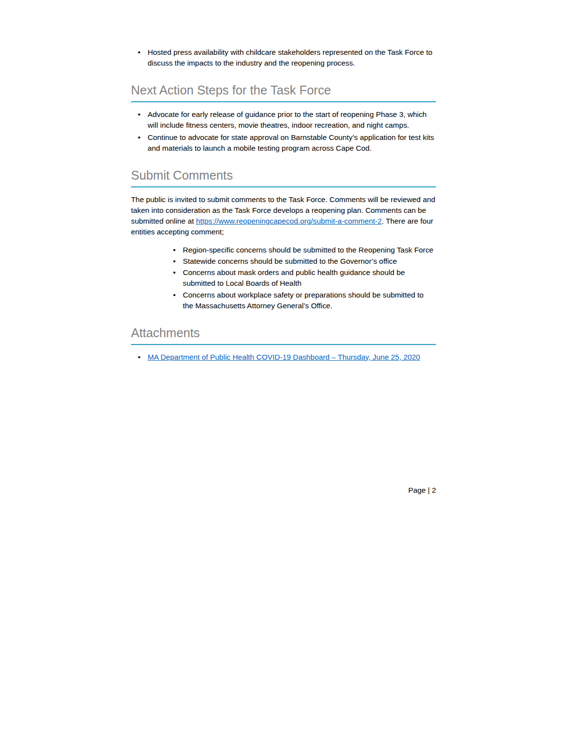Hosted press availability with childcare stakeholders represented on the Task Force to discuss the impacts to the industry and the reopening process.
Next Action Steps for the Task Force
Advocate for early release of guidance prior to the start of reopening Phase 3, which will include fitness centers, movie theatres, indoor recreation, and night camps.
Continue to advocate for state approval on Barnstable County’s application for test kits and materials to launch a mobile testing program across Cape Cod.
Submit Comments
The public is invited to submit comments to the Task Force. Comments will be reviewed and taken into consideration as the Task Force develops a reopening plan. Comments can be submitted online at https://www.reopeningcapecod.org/submit-a-comment-2. There are four entities accepting comment;
Region-specific concerns should be submitted to the Reopening Task Force
Statewide concerns should be submitted to the Governor’s office
Concerns about mask orders and public health guidance should be submitted to Local Boards of Health
Concerns about workplace safety or preparations should be submitted to the Massachusetts Attorney General’s Office.
Attachments
MA Department of Public Health COVID-19 Dashboard – Thursday, June 25, 2020
Page | 2